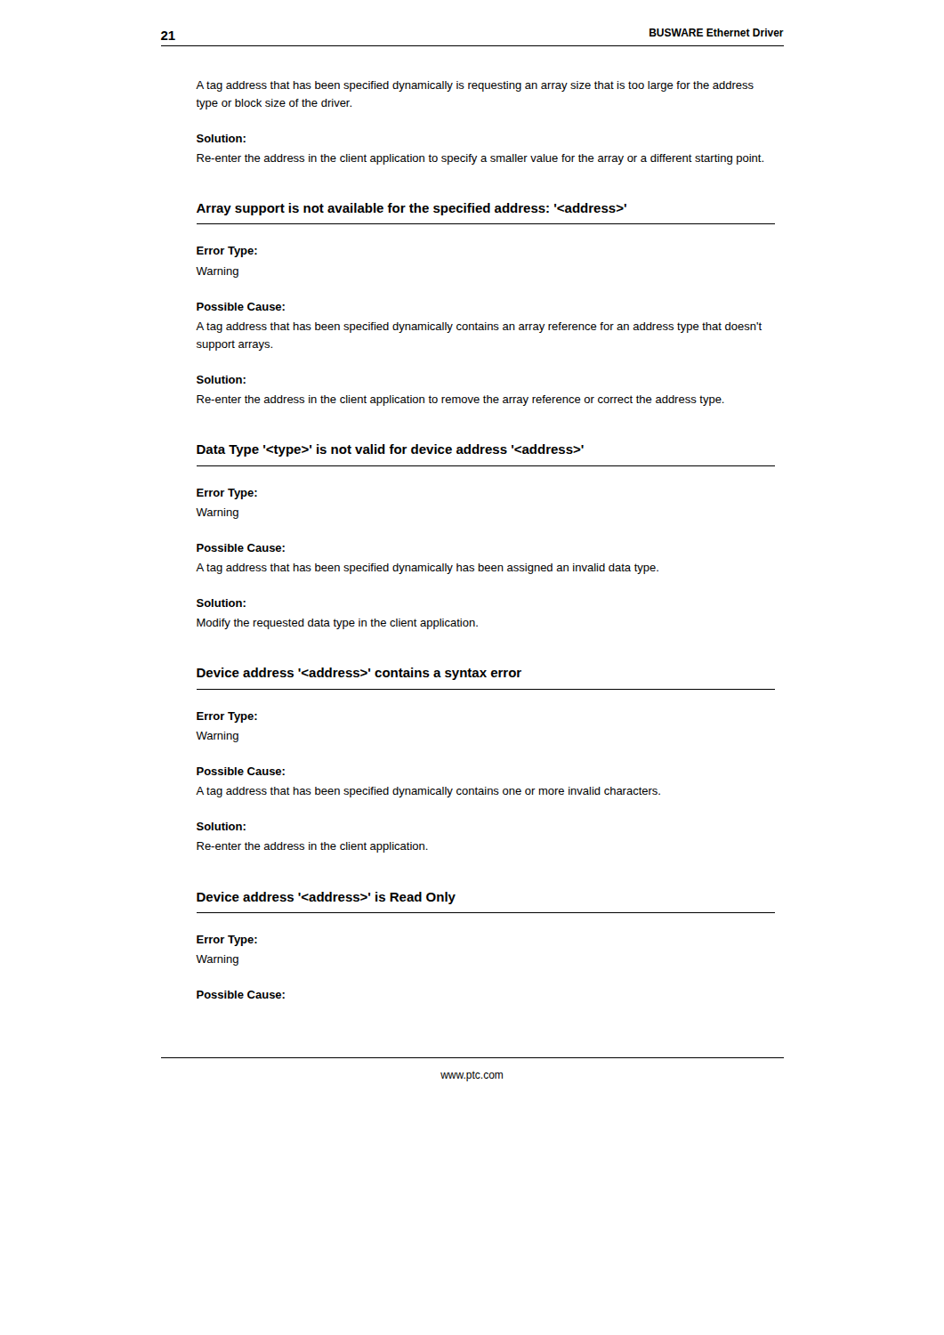21
BUSWARE Ethernet Driver
A tag address that has been specified dynamically is requesting an array size that is too large for the address type or block size of the driver.
Solution:
Re-enter the address in the client application to specify a smaller value for the array or a different starting point.
Array support is not available for the specified address: '<address>'
Error Type:
Warning
Possible Cause:
A tag address that has been specified dynamically contains an array reference for an address type that doesn't support arrays.
Solution:
Re-enter the address in the client application to remove the array reference or correct the address type.
Data Type '<type>' is not valid for device address '<address>'
Error Type:
Warning
Possible Cause:
A tag address that has been specified dynamically has been assigned an invalid data type.
Solution:
Modify the requested data type in the client application.
Device address '<address>' contains a syntax error
Error Type:
Warning
Possible Cause:
A tag address that has been specified dynamically contains one or more invalid characters.
Solution:
Re-enter the address in the client application.
Device address '<address>' is Read Only
Error Type:
Warning
Possible Cause:
www.ptc.com